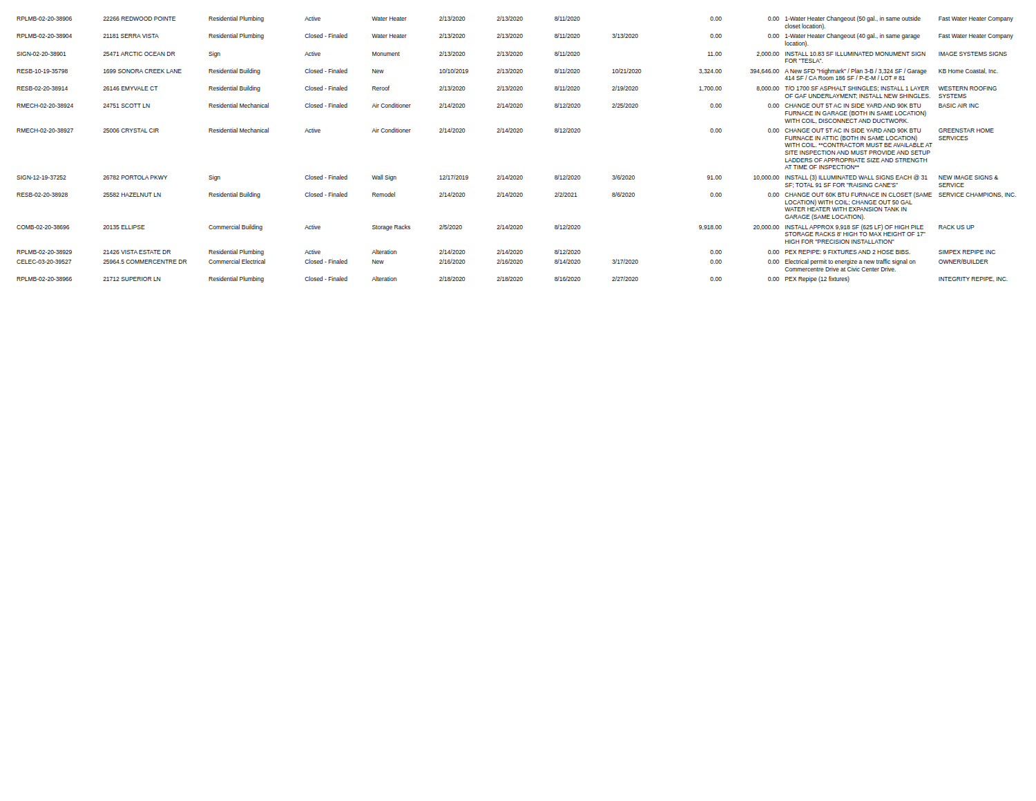| RPLMB-02-20-38906 | 22266 REDWOOD POINTE | Residential Plumbing | Active | Water Heater | 2/13/2020 | 2/13/2020 | 8/11/2020 | | 0.00 | 0.00 | 1-Water Heater Changeout (50 gal., in same outside closet location). | Fast Water Heater Company |
| RPLMB-02-20-38904 | 21181 SERRA VISTA | Residential Plumbing | Closed - Finaled | Water Heater | 2/13/2020 | 2/13/2020 | 8/11/2020 | 3/13/2020 | 0.00 | 0.00 | 1-Water Heater Changeout (40 gal., in same garage location). | Fast Water Heater Company |
| SIGN-02-20-38901 | 25471 ARCTIC OCEAN DR | Sign | Active | Monument | 2/13/2020 | 2/13/2020 | 8/11/2020 | | 11.00 | 2,000.00 | INSTALL 10.83 SF ILLUMINATED MONUMENT SIGN FOR "TESLA". | IMAGE SYSTEMS SIGNS |
| RESB-10-19-35798 | 1699 SONORA CREEK LANE | Residential Building | Closed - Finaled | New | 10/10/2019 | 2/13/2020 | 8/11/2020 | 10/21/2020 | 3,324.00 | 394,646.00 | A New SFD "Highmark" / Plan 3-B / 3,324 SF / Garage 414 SF / CA Room 186 SF / P-E-M / LOT # 81 | KB Home Coastal, Inc. |
| RESB-02-20-38914 | 26146 EMYVALE CT | Residential Building | Closed - Finaled | Reroof | 2/13/2020 | 2/13/2020 | 8/11/2020 | 2/19/2020 | 1,700.00 | 8,000.00 | T/O 1700 SF ASPHALT SHINGLES; INSTALL 1 LAYER OF GAF UNDERLAYMENT; INSTALL NEW SHINGLES. | WESTERN ROOFING SYSTEMS |
| RMECH-02-20-38924 | 24751 SCOTT LN | Residential Mechanical | Closed - Finaled | Air Conditioner | 2/14/2020 | 2/14/2020 | 8/12/2020 | 2/25/2020 | 0.00 | 0.00 | CHANGE OUT 5T AC IN SIDE YARD AND 90K BTU FURNACE IN GARAGE (BOTH IN SAME LOCATION) WITH COIL, DISCONNECT AND DUCTWORK. | BASIC AIR INC |
| RMECH-02-20-38927 | 25006 CRYSTAL CIR | Residential Mechanical | Active | Air Conditioner | 2/14/2020 | 2/14/2020 | 8/12/2020 | | 0.00 | 0.00 | CHANGE OUT 5T AC IN SIDE YARD AND 90K BTU FURNACE IN ATTIC (BOTH IN SAME LOCATION) WITH COIL. **CONTRACTOR MUST BE AVAILABLE AT SITE INSPECTION AND MUST PROVIDE AND SETUP LADDERS OF APPROPRIATE SIZE AND STRENGTH AT TIME OF INSPECTION** | GREENSTAR HOME SERVICES |
| SIGN-12-19-37252 | 26782 PORTOLA PKWY | Sign | Closed - Finaled | Wall Sign | 12/17/2019 | 2/14/2020 | 8/12/2020 | 3/6/2020 | 91.00 | 10,000.00 | INSTALL (3) ILLUMINATED WALL SIGNS EACH @ 31 SF; TOTAL 91 SF FOR "RAISING CANE'S" | NEW IMAGE SIGNS & SERVICE |
| RESB-02-20-38928 | 25582 HAZELNUT LN | Residential Building | Closed - Finaled | Remodel | 2/14/2020 | 2/14/2020 | 2/2/2021 | 8/6/2020 | 0.00 | 0.00 | CHANGE OUT 60K BTU FURNACE IN CLOSET (SAME LOCATION) WITH COIL; CHANGE OUT 50 GAL WATER HEATER WITH EXPANSION TANK IN GARAGE (SAME LOCATION). | SERVICE CHAMPIONS, INC. |
| COMB-02-20-38696 | 20135 ELLIPSE | Commercial Building | Active | Storage Racks | 2/5/2020 | 2/14/2020 | 8/12/2020 | | 9,918.00 | 20,000.00 | INSTALL APPROX 9,918 SF (625 LF) OF HIGH PILE STORAGE RACKS 8' HIGH TO MAX HEIGHT OF 17" HIGH FOR "PRECISION INSTALLATION" | RACK US UP |
| RPLMB-02-20-38929 | 21426 VISTA ESTATE DR | Residential Plumbing | Active | Alteration | 2/14/2020 | 2/14/2020 | 8/12/2020 | | 0.00 | 0.00 | PEX REPIPE: 9 FIXTURES AND 2 HOSE BIBS. | SIMPEX REPIPE INC |
| CELEC-03-20-39527 | 25964.5 COMMERCENTRE DR | Commercial Electrical | Closed - Finaled | New | 2/16/2020 | 2/16/2020 | 8/14/2020 | 3/17/2020 | 0.00 | 0.00 | Electrical permit to energize a new traffic signal on Commercentre Drive at Civic Center Drive. | OWNER/BUILDER |
| RPLMB-02-20-38966 | 21712 SUPERIOR LN | Residential Plumbing | Closed - Finaled | Alteration | 2/18/2020 | 2/18/2020 | 8/16/2020 | 2/27/2020 | 0.00 | 0.00 | PEX Repipe (12 fixtures) | INTEGRITY REPIPE, INC. |